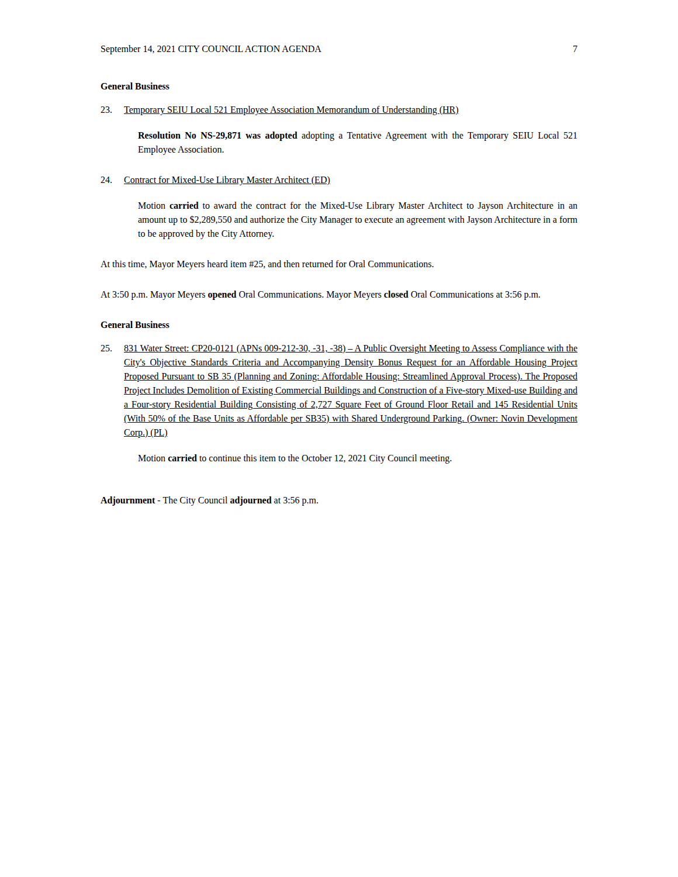September 14, 2021 CITY COUNCIL ACTION AGENDA 7
General Business
23.
Temporary SEIU Local 521 Employee Association Memorandum of Understanding (HR)
Resolution No NS-29,871 was adopted adopting a Tentative Agreement with the Temporary SEIU Local 521 Employee Association.
24.
Contract for Mixed-Use Library Master Architect (ED)
Motion carried to award the contract for the Mixed-Use Library Master Architect to Jayson Architecture in an amount up to $2,289,550 and authorize the City Manager to execute an agreement with Jayson Architecture in a form to be approved by the City Attorney.
At this time, Mayor Meyers heard item #25, and then returned for Oral Communications.
At 3:50 p.m. Mayor Meyers opened Oral Communications. Mayor Meyers closed Oral Communications at 3:56 p.m.
General Business
25.
831 Water Street: CP20-0121 (APNs 009-212-30, -31, -38) – A Public Oversight Meeting to Assess Compliance with the City's Objective Standards Criteria and Accompanying Density Bonus Request for an Affordable Housing Project Proposed Pursuant to SB 35 (Planning and Zoning: Affordable Housing: Streamlined Approval Process). The Proposed Project Includes Demolition of Existing Commercial Buildings and Construction of a Five-story Mixed-use Building and a Four-story Residential Building Consisting of 2,727 Square Feet of Ground Floor Retail and 145 Residential Units (With 50% of the Base Units as Affordable per SB35) with Shared Underground Parking. (Owner: Novin Development Corp.) (PL)
Motion carried to continue this item to the October 12, 2021 City Council meeting.
Adjournment - The City Council adjourned at 3:56 p.m.